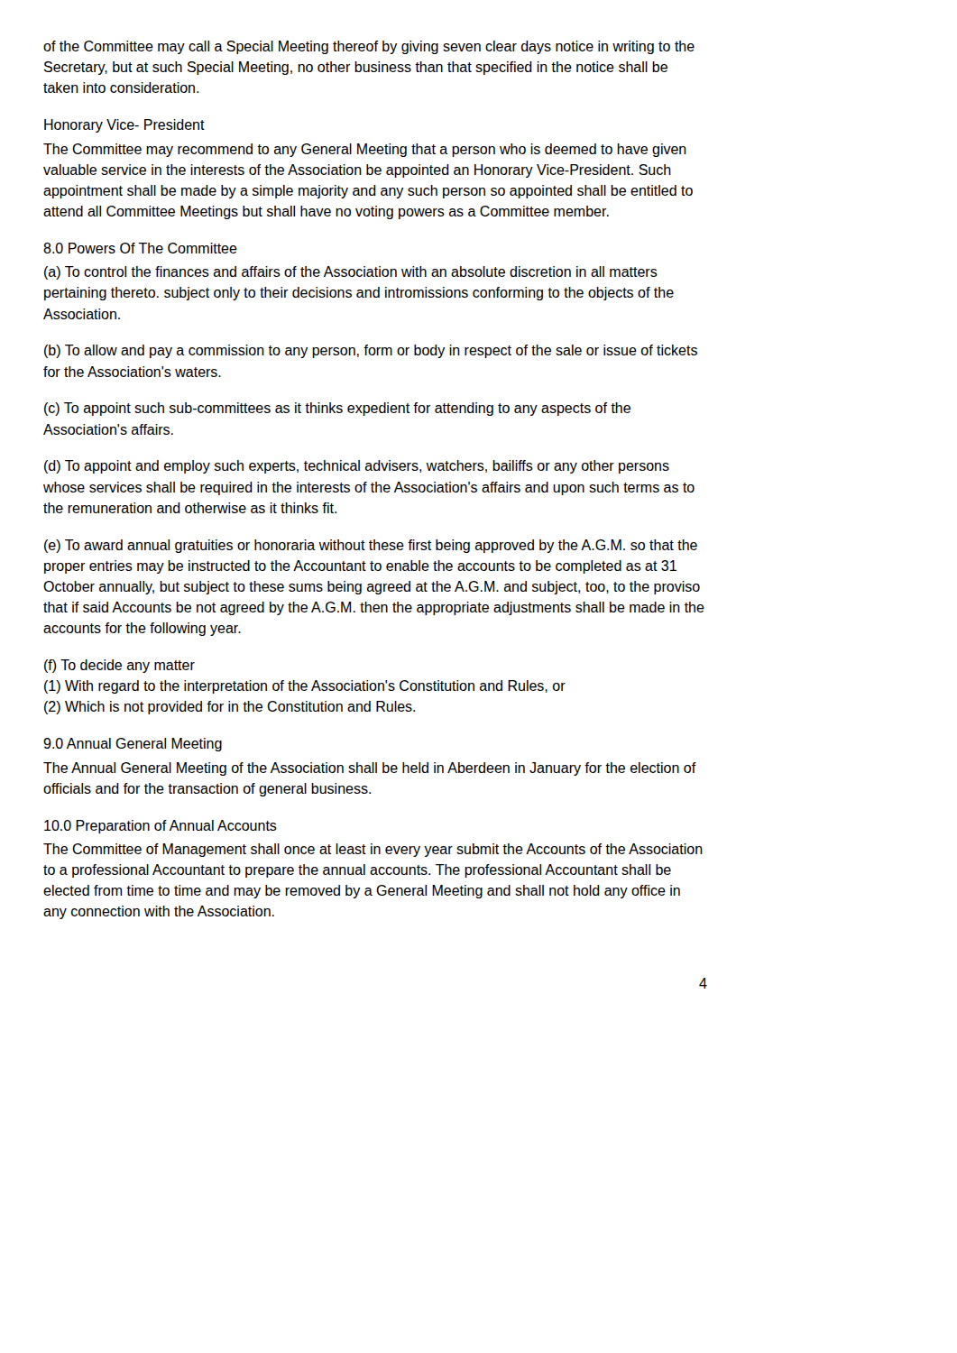of the Committee may call a Special Meeting thereof by giving seven clear days notice in writing to the Secretary, but at such Special Meeting, no other business than that specified in the notice shall be taken into consideration.
Honorary Vice- President
The Committee may recommend to any General Meeting that a person who is deemed to have given valuable service in the interests of the Association be appointed an Honorary Vice-President. Such appointment shall be made by a simple majority and any such person so appointed shall be entitled to attend all Committee Meetings but shall have no voting powers as a Committee member.
8.0 Powers Of The Committee
(a) To control the finances and affairs of the Association with an absolute discretion in all matters pertaining thereto. subject only to their decisions and intromissions conforming to the objects of the Association.
(b) To allow and pay a commission to any person, form or body in respect of the sale or issue of tickets for the Association's waters.
(c) To appoint such sub-committees as it thinks expedient for attending to any aspects of the Association's affairs.
(d) To appoint and employ such experts, technical advisers, watchers, bailiffs or any other persons whose services shall be required in the interests of the Association's affairs and upon such terms as to the remuneration and otherwise as it thinks fit.
(e) To award annual gratuities or honoraria without these first being approved by the A.G.M. so that the proper entries may be instructed to the Accountant to enable the accounts to be completed as at 31 October annually, but subject to these sums being agreed at the A.G.M. and subject, too, to the proviso that if said Accounts be not agreed by the A.G.M. then the appropriate adjustments shall be made in the accounts for the following year.
(f) To decide any matter
(1) With regard to the interpretation of the Association's Constitution and Rules, or
(2) Which is not provided for in the Constitution and Rules.
9.0 Annual General Meeting
The Annual General Meeting of the Association shall be held in Aberdeen in January for the election of officials and for the transaction of general business.
10.0 Preparation of Annual Accounts
The Committee of Management shall once at least in every year submit the Accounts of the Association to a professional Accountant to prepare the annual accounts. The professional Accountant shall be elected from time to time and may be removed by a General Meeting and shall not hold any office in any connection with the Association.
4